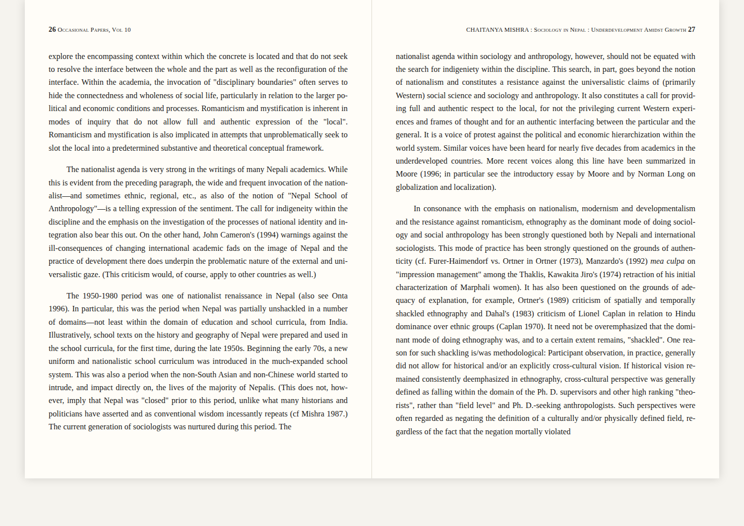26 Occasional Papers, Vol 10
explore the encompassing context within which the concrete is located and that do not seek to resolve the interface between the whole and the part as well as the reconfiguration of the interface. Within the academia, the invocation of "disciplinary boundaries" often serves to hide the connectedness and wholeness of social life, particularly in relation to the larger political and economic conditions and processes. Romanticism and mystification is inherent in modes of inquiry that do not allow full and authentic expression of the "local". Romanticism and mystification is also implicated in attempts that unproblematically seek to slot the local into a predetermined substantive and theoretical conceptual framework.
The nationalist agenda is very strong in the writings of many Nepali academics. While this is evident from the preceding paragraph, the wide and frequent invocation of the nationalist—and sometimes ethnic, regional, etc., as also of the notion of "Nepal School of Anthropology"—is a telling expression of the sentiment. The call for indigeneity within the discipline and the emphasis on the investigation of the processes of national identity and integration also bear this out. On the other hand, John Cameron's (1994) warnings against the ill-consequences of changing international academic fads on the image of Nepal and the practice of development there does underpin the problematic nature of the external and universalistic gaze. (This criticism would, of course, apply to other countries as well.)
The 1950-1980 period was one of nationalist renaissance in Nepal (also see Onta 1996). In particular, this was the period when Nepal was partially unshackled in a number of domains—not least within the domain of education and school curricula, from India. Illustratively, school texts on the history and geography of Nepal were prepared and used in the school curricula, for the first time, during the late 1950s. Beginning the early 70s, a new uniform and nationalistic school curriculum was introduced in the much-expanded school system. This was also a period when the non-South Asian and non-Chinese world started to intrude, and impact directly on, the lives of the majority of Nepalis. (This does not, however, imply that Nepal was "closed" prior to this period, unlike what many historians and politicians have asserted and as conventional wisdom incessantly repeats (cf Mishra 1987.) The current generation of sociologists was nurtured during this period. The
CHAITANYA MISHRA : Sociology in Nepal : Underdevelopment Amidst Growth 27
nationalist agenda within sociology and anthropology, however, should not be equated with the search for indigeniety within the discipline. This search, in part, goes beyond the notion of nationalism and constitutes a resistance against the universalistic claims of (primarily Western) social science and sociology and anthropology. It also constitutes a call for providing full and authentic respect to the local, for not the privileging current Western experiences and frames of thought and for an authentic interfacing between the particular and the general. It is a voice of protest against the political and economic hierarchization within the world system. Similar voices have been heard for nearly five decades from academics in the underdeveloped countries. More recent voices along this line have been summarized in Moore (1996; in particular see the introductory essay by Moore and by Norman Long on globalization and localization).
In consonance with the emphasis on nationalism, modernism and developmentalism and the resistance against romanticism, ethnography as the dominant mode of doing sociology and social anthropology has been strongly questioned both by Nepali and international sociologists. This mode of practice has been strongly questioned on the grounds of authenticity (cf. Furer-Haimendorf vs. Ortner in Ortner (1973), Manzardo's (1992) mea culpa on "impression management" among the Thaklis, Kawakita Jiro's (1974) retraction of his initial characterization of Marphali women). It has also been questioned on the grounds of adequacy of explanation, for example, Ortner's (1989) criticism of spatially and temporally shackled ethnography and Dahal's (1983) criticism of Lionel Caplan in relation to Hindu dominance over ethnic groups (Caplan 1970). It need not be overemphasized that the dominant mode of doing ethnography was, and to a certain extent remains, "shackled". One reason for such shackling is/was methodological: Participant observation, in practice, generally did not allow for historical and/or an explicitly cross-cultural vision. If historical vision remained consistently deemphasized in ethnography, cross-cultural perspective was generally defined as falling within the domain of the Ph. D. supervisors and other high ranking "theorists", rather than "field level" and Ph. D.-seeking anthropologists. Such perspectives were often regarded as negating the definition of a culturally and/or physically defined field, regardless of the fact that the negation mortally violated